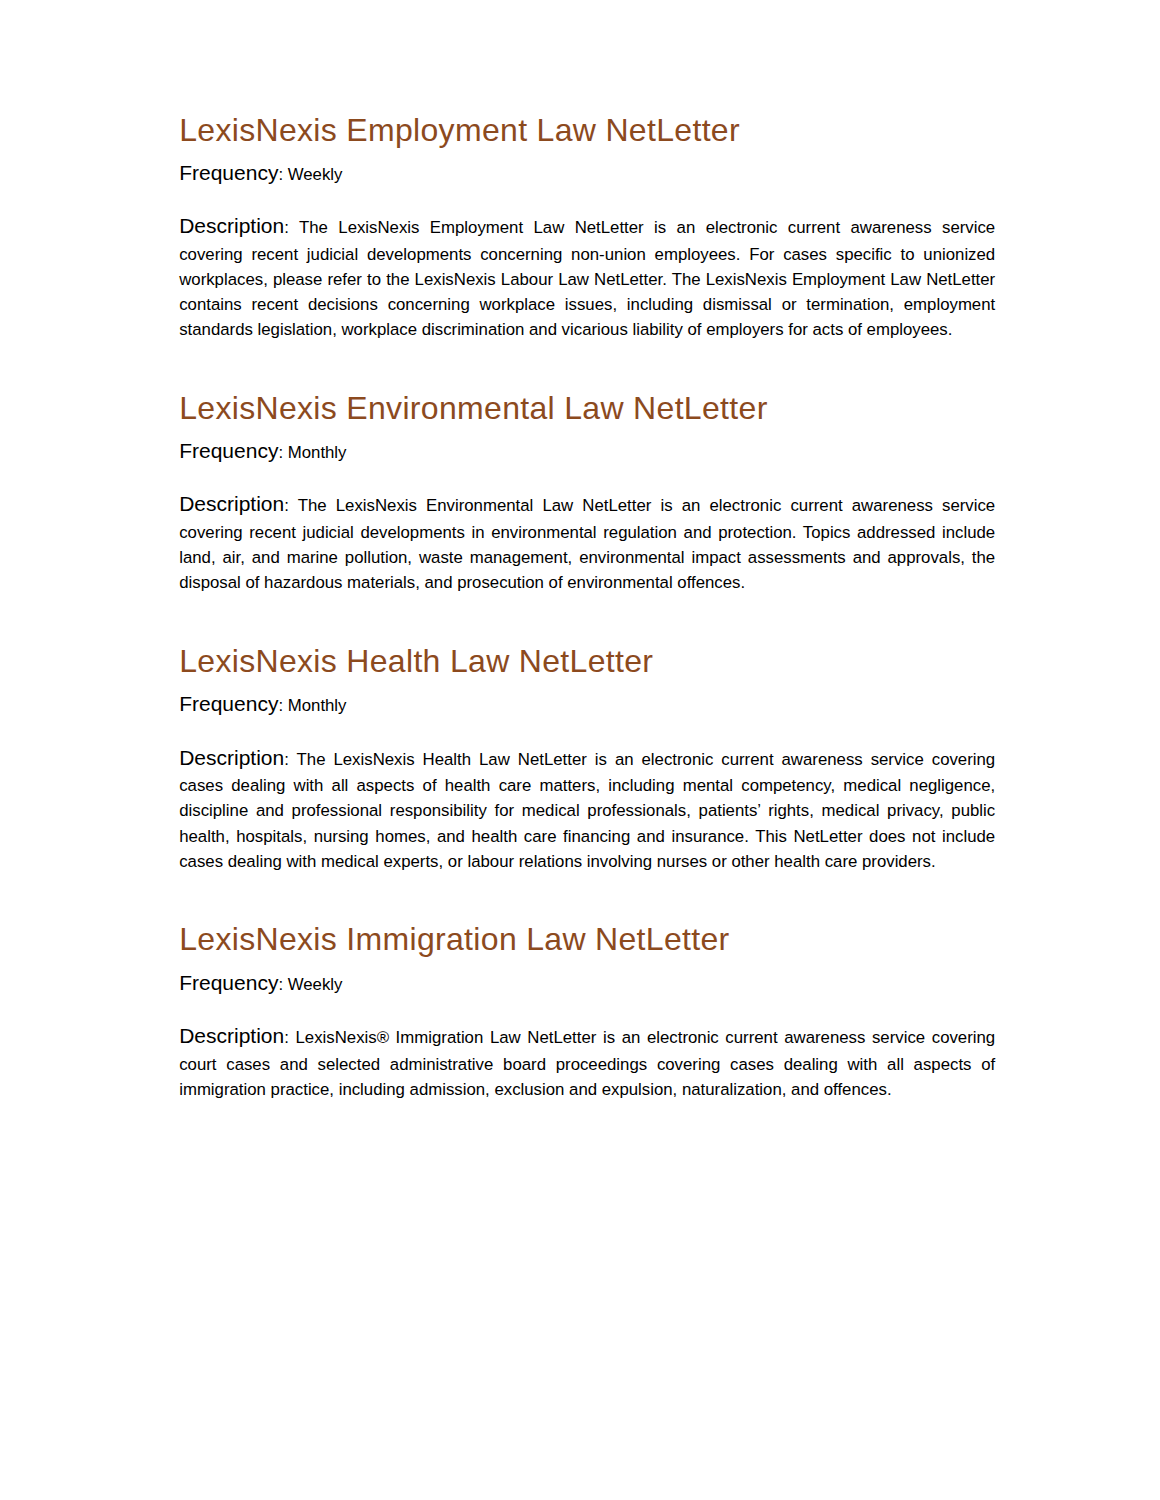LexisNexis Employment Law NetLetter
Frequency: Weekly
Description: The LexisNexis Employment Law NetLetter is an electronic current awareness service covering recent judicial developments concerning non-union employees. For cases specific to unionized workplaces, please refer to the LexisNexis Labour Law NetLetter. The LexisNexis Employment Law NetLetter contains recent decisions concerning workplace issues, including dismissal or termination, employment standards legislation, workplace discrimination and vicarious liability of employers for acts of employees.
LexisNexis Environmental Law NetLetter
Frequency: Monthly
Description: The LexisNexis Environmental Law NetLetter is an electronic current awareness service covering recent judicial developments in environmental regulation and protection. Topics addressed include land, air, and marine pollution, waste management, environmental impact assessments and approvals, the disposal of hazardous materials, and prosecution of environmental offences.
LexisNexis Health Law NetLetter
Frequency: Monthly
Description: The LexisNexis Health Law NetLetter is an electronic current awareness service covering cases dealing with all aspects of health care matters, including mental competency, medical negligence, discipline and professional responsibility for medical professionals, patients’ rights, medical privacy, public health, hospitals, nursing homes, and health care financing and insurance. This NetLetter does not include cases dealing with medical experts, or labour relations involving nurses or other health care providers.
LexisNexis Immigration Law NetLetter
Frequency: Weekly
Description: LexisNexis® Immigration Law NetLetter is an electronic current awareness service covering court cases and selected administrative board proceedings covering cases dealing with all aspects of immigration practice, including admission, exclusion and expulsion, naturalization, and offences.